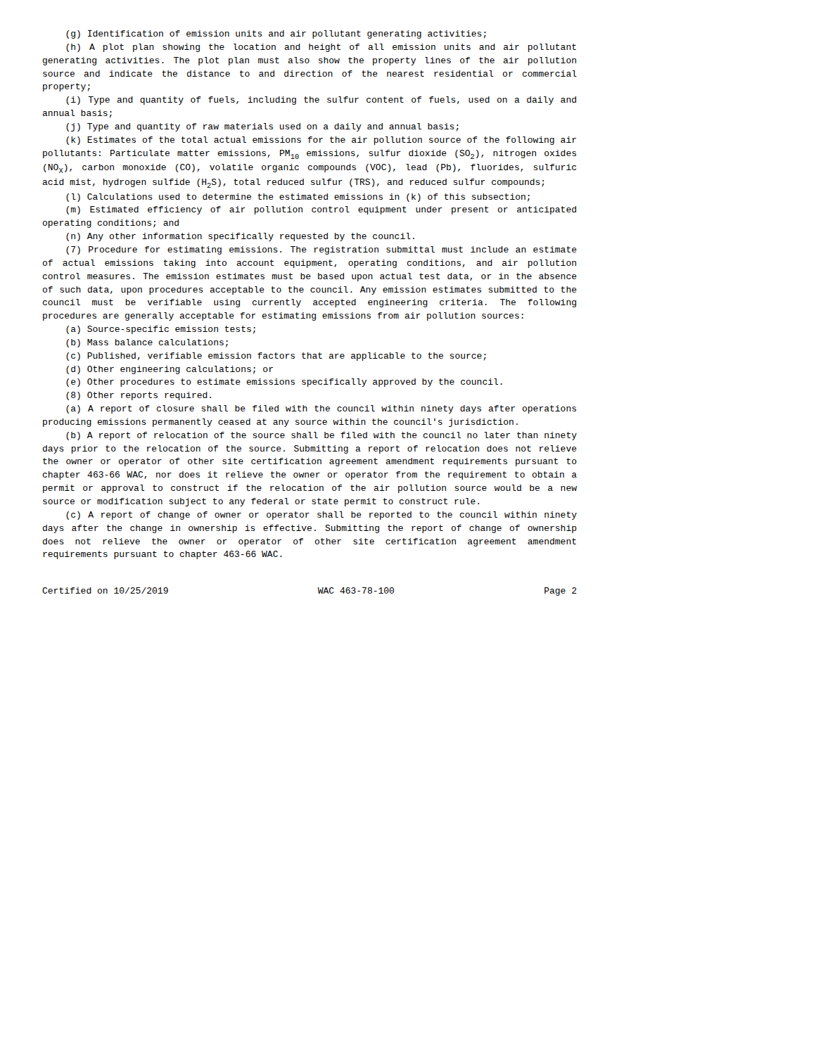(g) Identification of emission units and air pollutant generating activities;
(h) A plot plan showing the location and height of all emission units and air pollutant generating activities. The plot plan must also show the property lines of the air pollution source and indicate the distance to and direction of the nearest residential or commercial property;
(i) Type and quantity of fuels, including the sulfur content of fuels, used on a daily and annual basis;
(j) Type and quantity of raw materials used on a daily and annual basis;
(k) Estimates of the total actual emissions for the air pollution source of the following air pollutants: Particulate matter emissions, PM10 emissions, sulfur dioxide (SO2), nitrogen oxides (NOX), carbon monoxide (CO), volatile organic compounds (VOC), lead (Pb), fluorides, sulfuric acid mist, hydrogen sulfide (H2 S), total reduced sulfur (TRS), and reduced sulfur compounds;
(l) Calculations used to determine the estimated emissions in (k) of this subsection;
(m) Estimated efficiency of air pollution control equipment under present or anticipated operating conditions; and
(n) Any other information specifically requested by the council.
(7) Procedure for estimating emissions. The registration submittal must include an estimate of actual emissions taking into account equipment, operating conditions, and air pollution control measures. The emission estimates must be based upon actual test data, or in the absence of such data, upon procedures acceptable to the council. Any emission estimates submitted to the council must be verifiable using currently accepted engineering criteria. The following procedures are generally acceptable for estimating emissions from air pollution sources:
(a) Source-specific emission tests;
(b) Mass balance calculations;
(c) Published, verifiable emission factors that are applicable to the source;
(d) Other engineering calculations; or
(e) Other procedures to estimate emissions specifically approved by the council.
(8) Other reports required.
(a) A report of closure shall be filed with the council within ninety days after operations producing emissions permanently ceased at any source within the council's jurisdiction.
(b) A report of relocation of the source shall be filed with the council no later than ninety days prior to the relocation of the source. Submitting a report of relocation does not relieve the owner or operator of other site certification agreement amendment requirements pursuant to chapter 463-66 WAC, nor does it relieve the owner or operator from the requirement to obtain a permit or approval to construct if the relocation of the air pollution source would be a new source or modification subject to any federal or state permit to construct rule.
(c) A report of change of owner or operator shall be reported to the council within ninety days after the change in ownership is effective. Submitting the report of change of ownership does not relieve the owner or operator of other site certification agreement amendment requirements pursuant to chapter 463-66 WAC.
Certified on 10/25/2019 WAC 463-78-100 Page 2